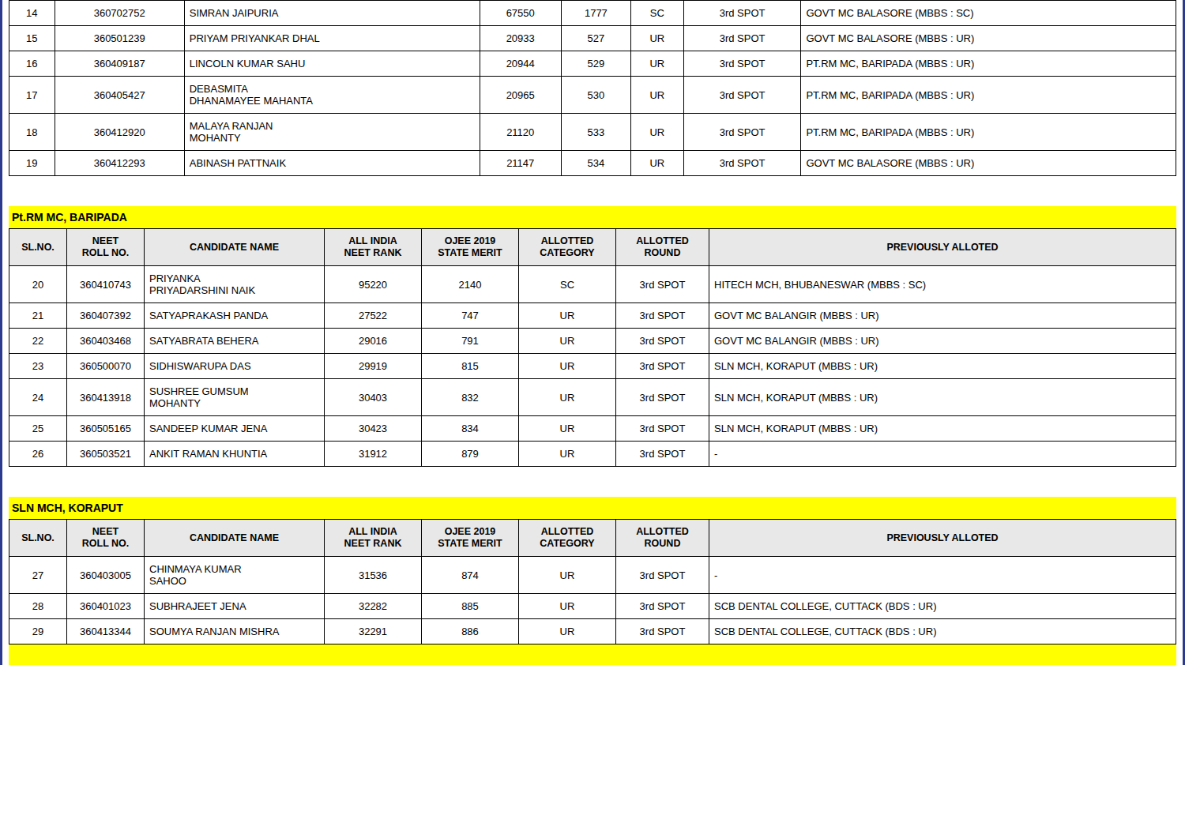| 14 | 360702752 | SIMRAN JAIPURIA | 67550 | 1777 | SC | 3rd SPOT | GOVT MC BALASORE (MBBS : SC) |
| 15 | 360501239 | PRIYAM PRIYANKAR DHAL | 20933 | 527 | UR | 3rd SPOT | GOVT MC BALASORE (MBBS : UR) |
| 16 | 360409187 | LINCOLN KUMAR SAHU | 20944 | 529 | UR | 3rd SPOT | PT.RM MC, BARIPADA (MBBS : UR) |
| 17 | 360405427 | DEBASMITA DHANAMAYEE MAHANTA | 20965 | 530 | UR | 3rd SPOT | PT.RM MC, BARIPADA (MBBS : UR) |
| 18 | 360412920 | MALAYA RANJAN MOHANTY | 21120 | 533 | UR | 3rd SPOT | PT.RM MC, BARIPADA (MBBS : UR) |
| 19 | 360412293 | ABINASH PATTNAIK | 21147 | 534 | UR | 3rd SPOT | GOVT MC BALASORE (MBBS : UR) |
| Pt.RM MC, BARIPADA |
| SL.NO. | NEET ROLL NO. | CANDIDATE NAME | ALL INDIA NEET RANK | OJEE 2019 STATE MERIT | ALLOTTED CATEGORY | ALLOTTED ROUND | PREVIOUSLY ALLOTED |
| --- | --- | --- | --- | --- | --- | --- | --- |
| 20 | 360410743 | PRIYANKA PRIYADARSHINI NAIK | 95220 | 2140 | SC | 3rd SPOT | HITECH MCH, BHUBANESWAR (MBBS : SC) |
| 21 | 360407392 | SATYAPRAKASH PANDA | 27522 | 747 | UR | 3rd SPOT | GOVT MC BALANGIR (MBBS : UR) |
| 22 | 360403468 | SATYABRATA BEHERA | 29016 | 791 | UR | 3rd SPOT | GOVT MC BALANGIR (MBBS : UR) |
| 23 | 360500070 | SIDHISWARUPA DAS | 29919 | 815 | UR | 3rd SPOT | SLN MCH, KORAPUT (MBBS : UR) |
| 24 | 360413918 | SUSHREE GUMSUM MOHANTY | 30403 | 832 | UR | 3rd SPOT | SLN MCH, KORAPUT (MBBS : UR) |
| 25 | 360505165 | SANDEEP KUMAR JENA | 30423 | 834 | UR | 3rd SPOT | SLN MCH, KORAPUT (MBBS : UR) |
| 26 | 360503521 | ANKIT RAMAN KHUNTIA | 31912 | 879 | UR | 3rd SPOT | - |
| SLN MCH, KORAPUT |
| SL.NO. | NEET ROLL NO. | CANDIDATE NAME | ALL INDIA NEET RANK | OJEE 2019 STATE MERIT | ALLOTTED CATEGORY | ALLOTTED ROUND | PREVIOUSLY ALLOTED |
| --- | --- | --- | --- | --- | --- | --- | --- |
| 27 | 360403005 | CHINMAYA KUMAR SAHOO | 31536 | 874 | UR | 3rd SPOT | - |
| 28 | 360401023 | SUBHRAJEET JENA | 32282 | 885 | UR | 3rd SPOT | SCB DENTAL COLLEGE, CUTTACK (BDS : UR) |
| 29 | 360413344 | SOUMYA RANJAN MISHRA | 32291 | 886 | UR | 3rd SPOT | SCB DENTAL COLLEGE, CUTTACK (BDS : UR) |